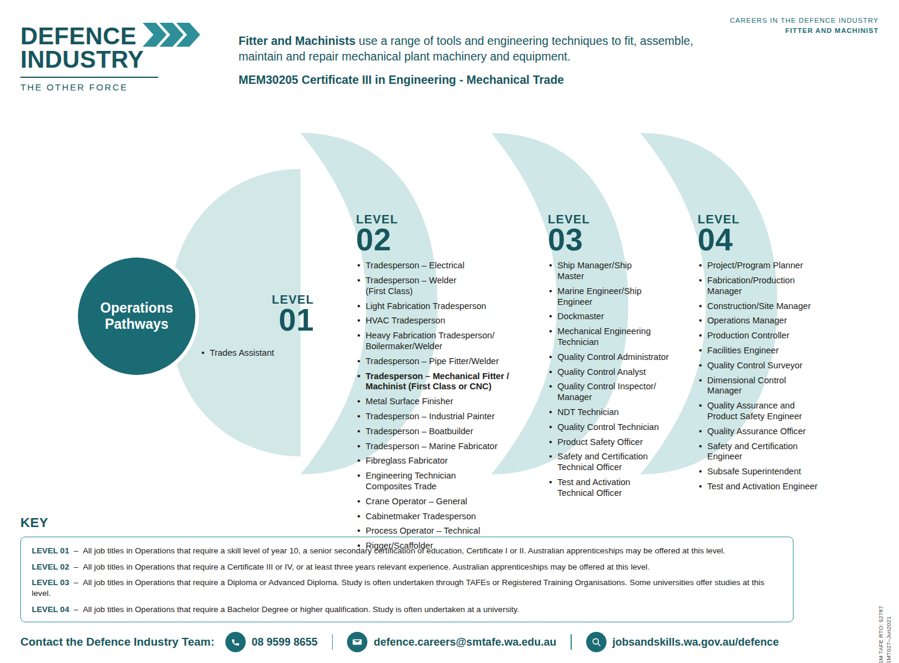CAREERS IN THE DEFENCE INDUSTRY
FITTER AND MACHINIST
DEFENCE
INDUSTRY
The Other Force
Fitter and Machinists use a range of tools and engineering techniques to fit, assemble, maintain and repair mechanical plant machinery and equipment.
MEM30205 Certificate III in Engineering - Mechanical Trade
Operations
Pathways
LEVEL 01
Trades Assistant
LEVEL 02
Tradesperson – Electrical
Tradesperson – Welder
(First Class)
Light Fabrication Tradesperson
HVAC Tradesperson
Heavy Fabrication Tradesperson/
Boilermaker/Welder
Tradesperson – Pipe Fitter/Welder
Tradesperson – Mechanical Fitter /
Machinist (First Class or CNC)
Metal Surface Finisher
Tradesperson – Industrial Painter
Tradesperson – Boatbuilder
Tradesperson – Marine Fabricator
Fibreglass Fabricator
Engineering Technician
Composites Trade
Crane Operator – General
Cabinetmaker Tradesperson
Process Operator – Technical
Rigger/Scaffolder
LEVEL 03
Ship Manager/Ship
Master
Marine Engineer/Ship
Engineer
Dockmaster
Mechanical Engineering
Technician
Quality Control Administrator
Quality Control Analyst
Quality Control Inspector/
Manager
NDT Technician
Quality Control Technician
Product Safety Officer
Safety and Certification
Technical Officer
Test and Activation
Technical Officer
LEVEL 04
Project/Program Planner
Fabrication/Production
Manager
Construction/Site Manager
Operations Manager
Production Controller
Facilities Engineer
Quality Control Surveyor
Dimensional Control
Manager
Quality Assurance and
Product Safety Engineer
Quality Assurance Officer
Safety and Certification
Engineer
Subsafe Superintendent
Test and Activation Engineer
KEY
LEVEL 01 – All job titles in Operations that require a skill level of year 10, a senior secondary certification of education, Certificate I or II. Australian apprenticeships may be offered at this level.
LEVEL 02 – All job titles in Operations that require a Certificate III or IV, or at least three years relevant experience. Australian apprenticeships may be offered at this level.
LEVEL 03 – All job titles in Operations that require a Diploma or Advanced Diploma. Study is often undertaken through TAFEs or Registered Training Organisations. Some universities offer studies at this level.
LEVEL 04 – All job titles in Operations that require a Bachelor Degree or higher qualification. Study is often undertaken at a university.
Contact the Defence Industry Team: 08 9599 8655 defence.careers@smtafe.wa.edu.au jobsandskills.wa.gov.au/defence
SM TAFE RTO: 52787
SMT027–Jun2021